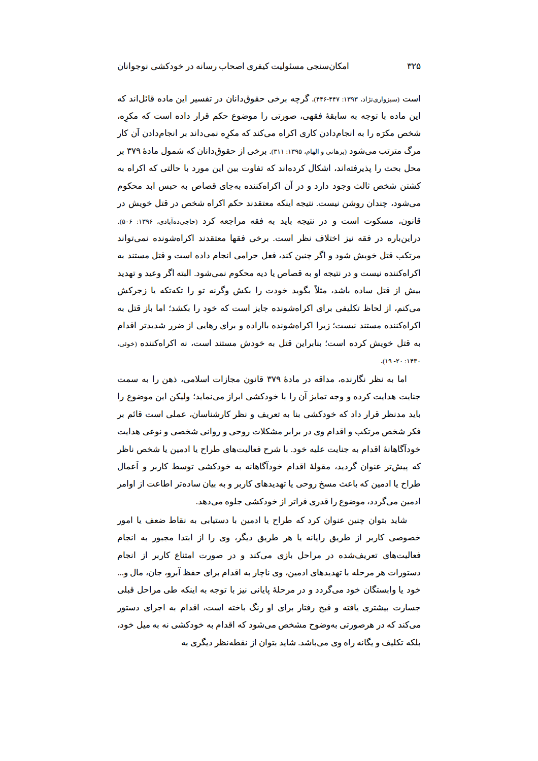۳۲۵ امکان‌سنجی مسئولیت کیفری اصحاب رسانه در خودکشی نوجوانان
است (سبزواری‌نژاد، ۱۳۹۳: ۴۴۷-۴۴۶). گرچه برخی حقوق‌دانان در تفسیر این ماده قائل‌اند که این ماده با توجه به سابقهٔ فقهی، صورتی را موضوع حکم قرار داده است که مکرِه، شخص مکرَه را به انجام‌دادن کاری اکراه می‌کند که مکرِه نمی‌داند بر انجام‌دادن آن کار مرگ مترتب می‌شود (برهانی و الهام، ۱۳۹۵: ۳۱۱). برخی از حقوق‌دانان که شمول مادهٔ ۳۷۹ بر محل بحث را پذیرفته‌اند، اشکال کرده‌اند که تفاوت بین این مورد با حالتی که اکراه به کشتن شخص ثالث وجود دارد و در آن اکراه‌کننده به‌جای قصاص به حبس ابد محکوم می‌شود، چندان روشن نیست. نتیجه اینکه معتقدند حکم اکراه شخص در قتل خویش در قانون، مسکوت است و در نتیجه باید به فقه مراجعه کرد (حاجی‌ده‌آبادی، ۱۳۹۶: ۵۰۶). دراین‌باره در فقه نیز اختلاف نظر است. برخی فقها معتقدند اکراه‌شونده نمی‌تواند مرتکب قتل خویش شود و اگر چنین کند، فعل حرامی انجام داده است و قتل مستند به اکراه‌کننده نیست و در نتیجه او به قصاص یا دیه محکوم نمی‌شود. البته اگر وعید و تهدید بیش از قتل ساده باشد، مثلاً بگوید خودت را بکش وگرنه تو را تکه‌تکه یا زجرکش می‌کنم، از لحاظ تکلیفی برای اکراه‌شونده جایز است که خود را بکشد؛ اما باز قتل به اکراه‌کننده مستند نیست؛ زیرا اکراه‌شونده بااراده و برای رهایی از ضرر شدیدتر اقدام به قتل خویش کرده است؛ بنابراین قتل به خودش مستند است، نه اکراه‌کننده (خوئی، ۱۴۳۰: ۲۰- ۱۹).
اما به نظر نگارنده، مداقه در مادهٔ ۳۷۹ قانون مجازات اسلامی، ذهن را به سمت جنایت هدایت کرده و وجه تمایز آن را با خودکشی ابراز می‌نماید؛ ولیکن این موضوع را باید مدنظر قرار داد که خودکشی بنا به تعریف و نظر کارشناسان، عملی است قائم بر فکر شخص مرتکب و اقدام وی در برابر مشکلات روحی و روانی شخصی و نوعی هدایت خودآگاهانهٔ اقدام به جنایت علیه خود. با شرح فعالیت‌های طراح یا ادمین یا شخص ناظر که پیش‌تر عنوان گردید، مقولهٔ اقدام خودآگاهانه به خودکشی توسط کاربر و اَعمال طراح یا ادمین که باعث مسخ روحی یا تهدیدهای کاربر و به بیان ساده‌تر اطاعت از اوامر ادمین می‌گردد، موضوع را قدری فراتر از خودکشی جلوه می‌دهد.
شاید بتوان چنین عنوان کرد که طراح یا ادمین با دستیابی به نقاط ضعف یا امور خصوصی کاربر از طریق رایانه یا هر طریق دیگر، وی را از ابتدا مجبور به انجام فعالیت‌های تعریف‌شده در مراحل بازی می‌کند و در صورت امتناع کاربر از انجام دستورات هر مرحله با تهدیدهای ادمین، وی ناچار به اقدام برای حفظ آبرو، جان، مال و... خود یا وابستگان خود می‌گردد و در مرحلهٔ پایانی نیز با توجه به اینکه طی مراحل قبلی جسارت بیشتری یافته و قبح رفتار برای او رنگ باخته است، اقدام به اجرای دستور می‌کند که در هرصورتی به‌وضوح مشخص می‌شود که اقدام به خودکشی نه به میل خود، بلکه تکلیف و یگانه راه وی می‌باشد. شاید بتوان از نقطه‌نظر دیگری به